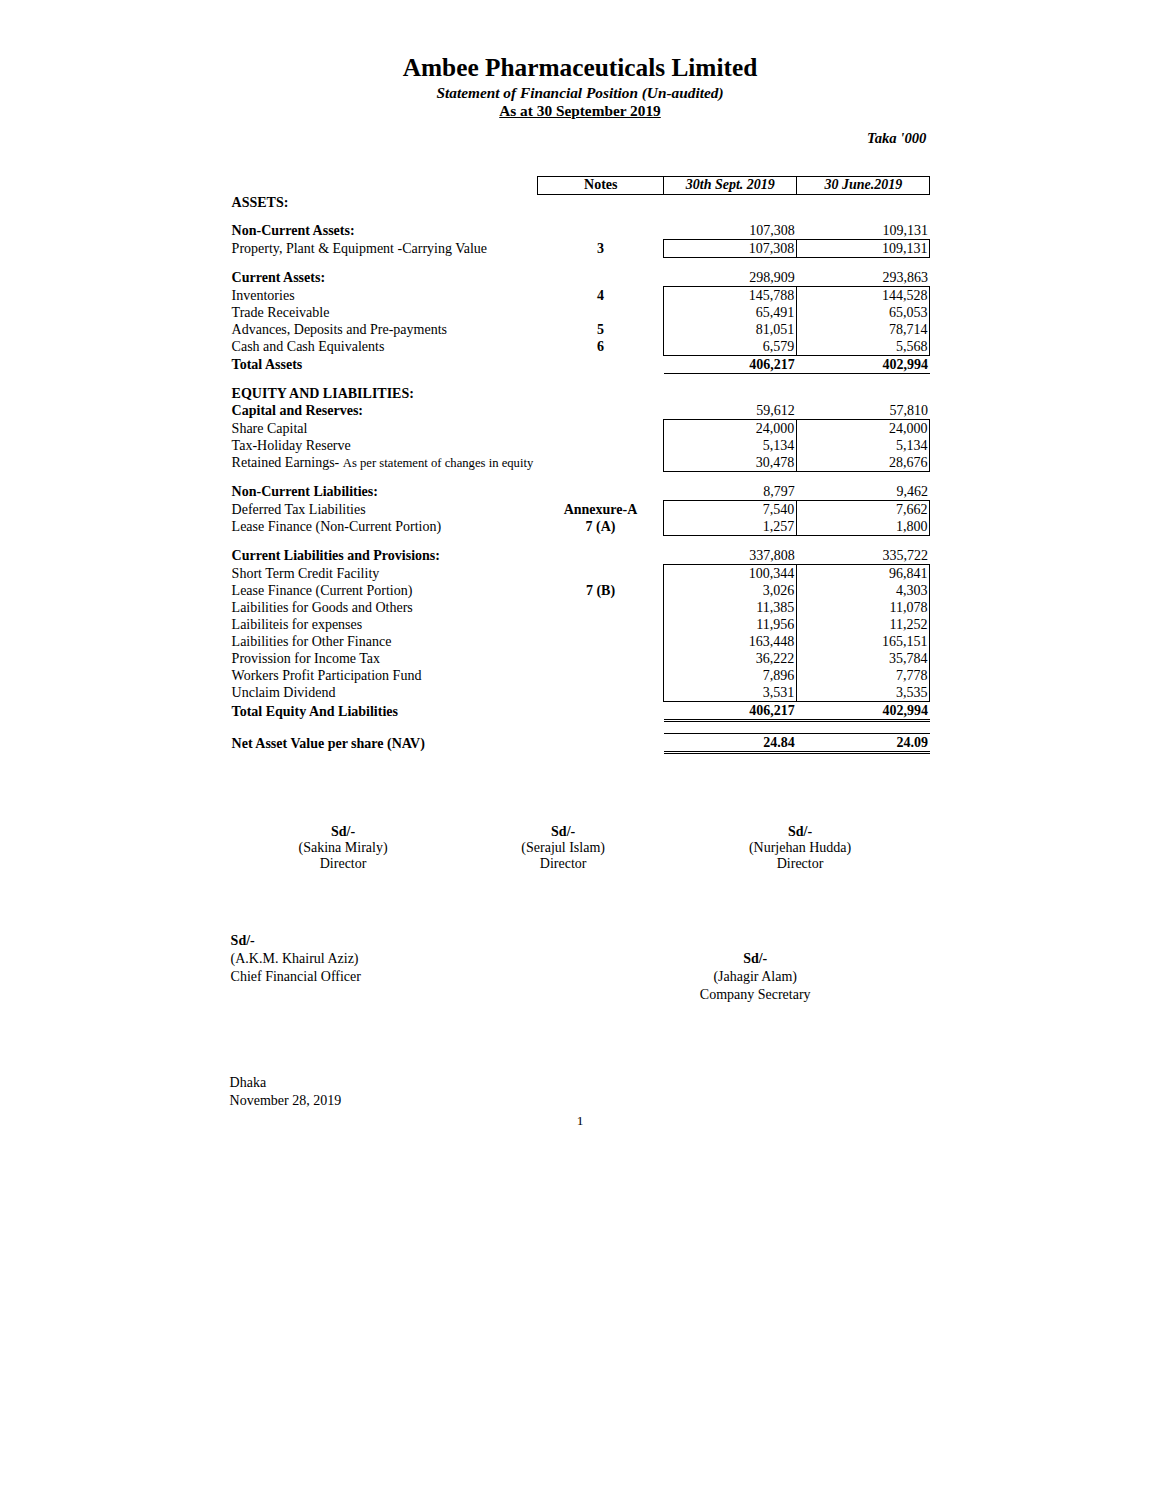Ambee Pharmaceuticals Limited
Statement of Financial Position (Un-audited)
As at 30 September 2019
Taka '000
| | Notes | 30th Sept. 2019 | 30 June.2019 |
| ASSETS: | | | |
| Non-Current Assets: | | 107,308 | 109,131 |
| Property, Plant & Equipment -Carrying Value | 3 | 107,308 | 109,131 |
| Current Assets: | | 298,909 | 293,863 |
| Inventories | 4 | 145,788 | 144,528 |
| Trade Receivable | | 65,491 | 65,053 |
| Advances, Deposits and Pre-payments | 5 | 81,051 | 78,714 |
| Cash and Cash Equivalents | 6 | 6,579 | 5,568 |
| Total Assets | | 406,217 | 402,994 |
| EQUITY AND LIABILITIES: | | | |
| Capital and Reserves: | | 59,612 | 57,810 |
| Share Capital | | 24,000 | 24,000 |
| Tax-Holiday Reserve | | 5,134 | 5,134 |
| Retained Earnings- As per statement of changes in equity | | 30,478 | 28,676 |
| Non-Current Liabilities: | | 8,797 | 9,462 |
| Deferred Tax Liabilities | Annexure-A | 7,540 | 7,662 |
| Lease Finance (Non-Current Portion) | 7 (A) | 1,257 | 1,800 |
| Current Liabilities and Provisions: | | 337,808 | 335,722 |
| Short Term Credit Facility | | 100,344 | 96,841 |
| Lease Finance (Current Portion) | 7 (B) | 3,026 | 4,303 |
| Laibilities for Goods and Others | | 11,385 | 11,078 |
| Laibiliteis for expenses | | 11,956 | 11,252 |
| Laibilities for Other Finance | | 163,448 | 165,151 |
| Provission for Income Tax | | 36,222 | 35,784 |
| Workers Profit Participation Fund | | 7,896 | 7,778 |
| Unclaim Dividend | | 3,531 | 3,535 |
| Total Equity And Liabilities | | 406,217 | 402,994 |
| Net Asset Value per share (NAV) | | 24.84 | 24.09 |
| Sd/- | Sd/- | Sd/- |
| (Sakina Miraly) | (Serajul Islam) | (Nurjehan Hudda) |
| Director | Director | Director |
| Sd/- | |
| (A.K.M. Khairul Aziz) | Sd/- |
| Chief Financial Officer | (Jahagir Alam) |
| | Company Secretary |
Dhaka
November 28, 2019
1